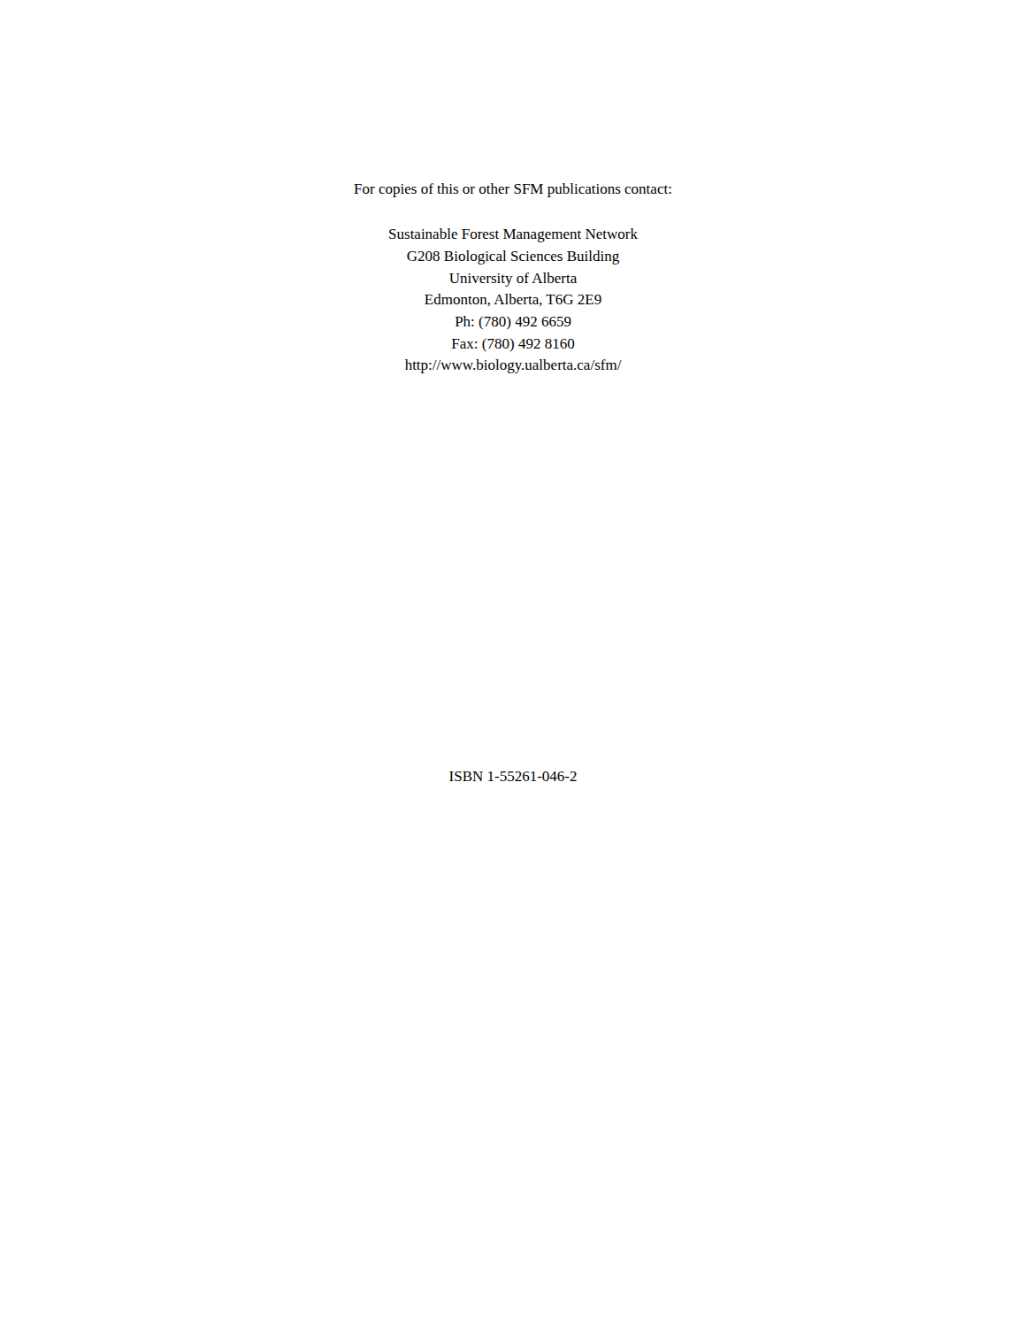For copies of this or other SFM publications contact:
Sustainable Forest Management Network
G208 Biological Sciences Building
University of Alberta
Edmonton, Alberta, T6G 2E9
Ph: (780) 492 6659
Fax: (780) 492 8160
http://www.biology.ualberta.ca/sfm/
ISBN 1-55261-046-2